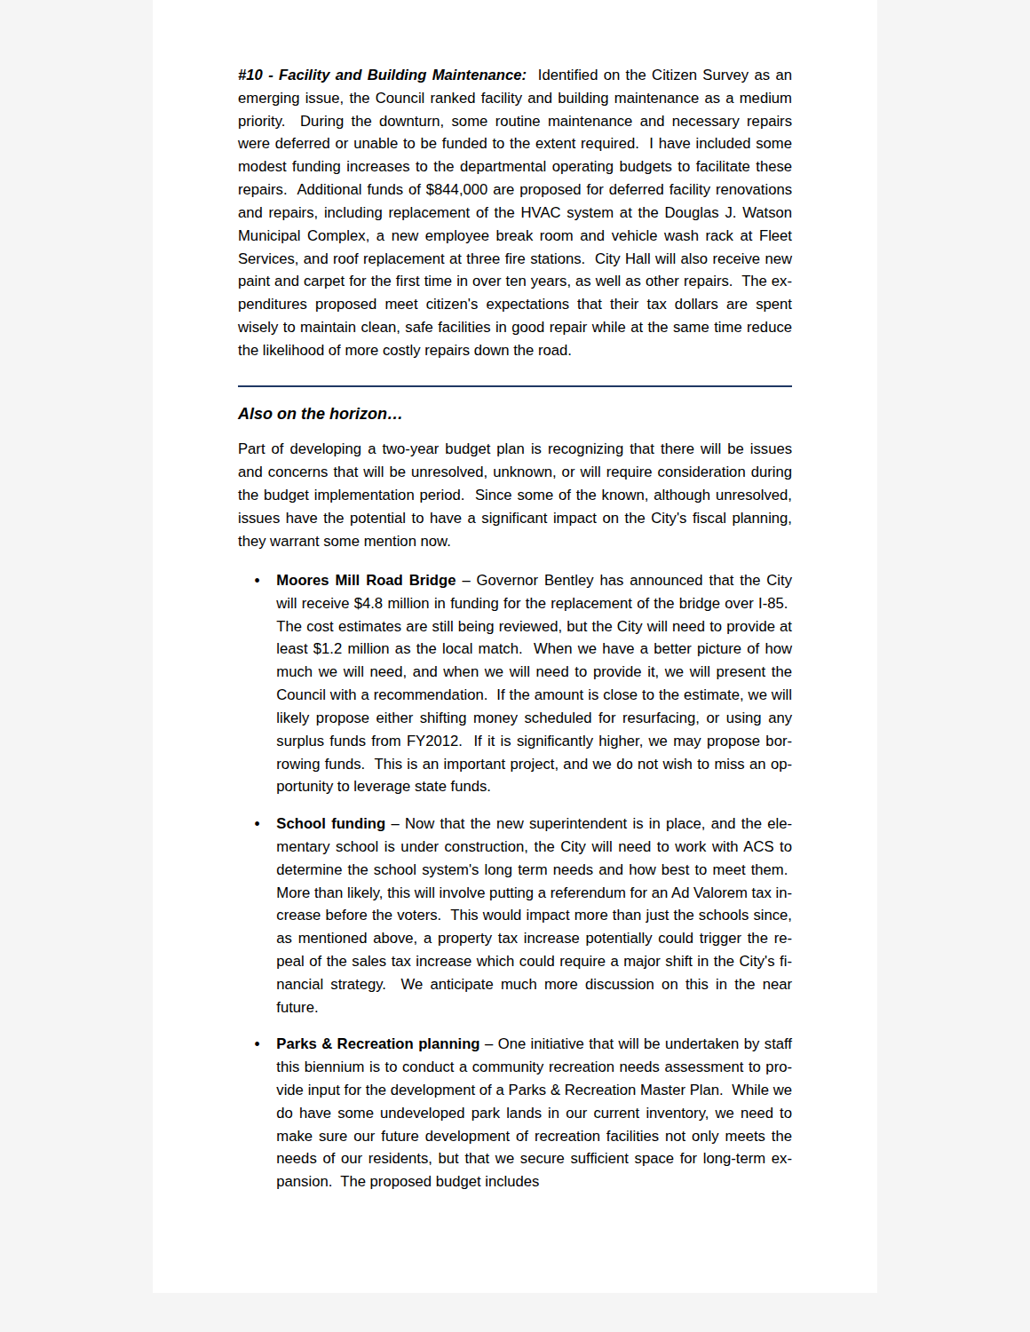#10 - Facility and Building Maintenance: Identified on the Citizen Survey as an emerging issue, the Council ranked facility and building maintenance as a medium priority. During the downturn, some routine maintenance and necessary repairs were deferred or unable to be funded to the extent required. I have included some modest funding increases to the departmental operating budgets to facilitate these repairs. Additional funds of $844,000 are proposed for deferred facility renovations and repairs, including replacement of the HVAC system at the Douglas J. Watson Municipal Complex, a new employee break room and vehicle wash rack at Fleet Services, and roof replacement at three fire stations. City Hall will also receive new paint and carpet for the first time in over ten years, as well as other repairs. The expenditures proposed meet citizen's expectations that their tax dollars are spent wisely to maintain clean, safe facilities in good repair while at the same time reduce the likelihood of more costly repairs down the road.
Also on the horizon…
Part of developing a two-year budget plan is recognizing that there will be issues and concerns that will be unresolved, unknown, or will require consideration during the budget implementation period. Since some of the known, although unresolved, issues have the potential to have a significant impact on the City's fiscal planning, they warrant some mention now.
Moores Mill Road Bridge – Governor Bentley has announced that the City will receive $4.8 million in funding for the replacement of the bridge over I-85. The cost estimates are still being reviewed, but the City will need to provide at least $1.2 million as the local match. When we have a better picture of how much we will need, and when we will need to provide it, we will present the Council with a recommendation. If the amount is close to the estimate, we will likely propose either shifting money scheduled for resurfacing, or using any surplus funds from FY2012. If it is significantly higher, we may propose borrowing funds. This is an important project, and we do not wish to miss an opportunity to leverage state funds.
School funding – Now that the new superintendent is in place, and the elementary school is under construction, the City will need to work with ACS to determine the school system's long term needs and how best to meet them. More than likely, this will involve putting a referendum for an Ad Valorem tax increase before the voters. This would impact more than just the schools since, as mentioned above, a property tax increase potentially could trigger the repeal of the sales tax increase which could require a major shift in the City's financial strategy. We anticipate much more discussion on this in the near future.
Parks & Recreation planning – One initiative that will be undertaken by staff this biennium is to conduct a community recreation needs assessment to provide input for the development of a Parks & Recreation Master Plan. While we do have some undeveloped park lands in our current inventory, we need to make sure our future development of recreation facilities not only meets the needs of our residents, but that we secure sufficient space for long-term expansion. The proposed budget includes